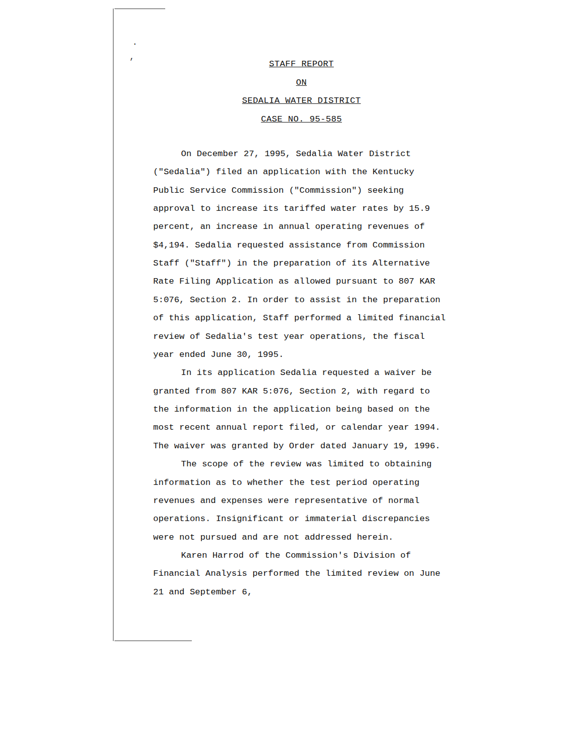.
,
STAFF REPORT
ON
SEDALIA WATER DISTRICT
CASE NO. 95-585
On December 27, 1995, Sedalia Water District ("Sedalia") filed an application with the Kentucky Public Service Commission ("Commission") seeking approval to increase its tariffed water rates by 15.9 percent, an increase in annual operating revenues of $4,194. Sedalia requested assistance from Commission Staff ("Staff") in the preparation of its Alternative Rate Filing Application as allowed pursuant to 807 KAR 5:076, Section 2. In order to assist in the preparation of this application, Staff performed a limited financial review of Sedalia's test year operations, the fiscal year ended June 30, 1995.
In its application Sedalia requested a waiver be granted from 807 KAR 5:076, Section 2, with regard to the information in the application being based on the most recent annual report filed, or calendar year 1994. The waiver was granted by Order dated January 19, 1996.
The scope of the review was limited to obtaining information as to whether the test period operating revenues and expenses were representative of normal operations. Insignificant or immaterial discrepancies were not pursued and are not addressed herein.
Karen Harrod of the Commission's Division of Financial Analysis performed the limited review on June 21 and September 6,